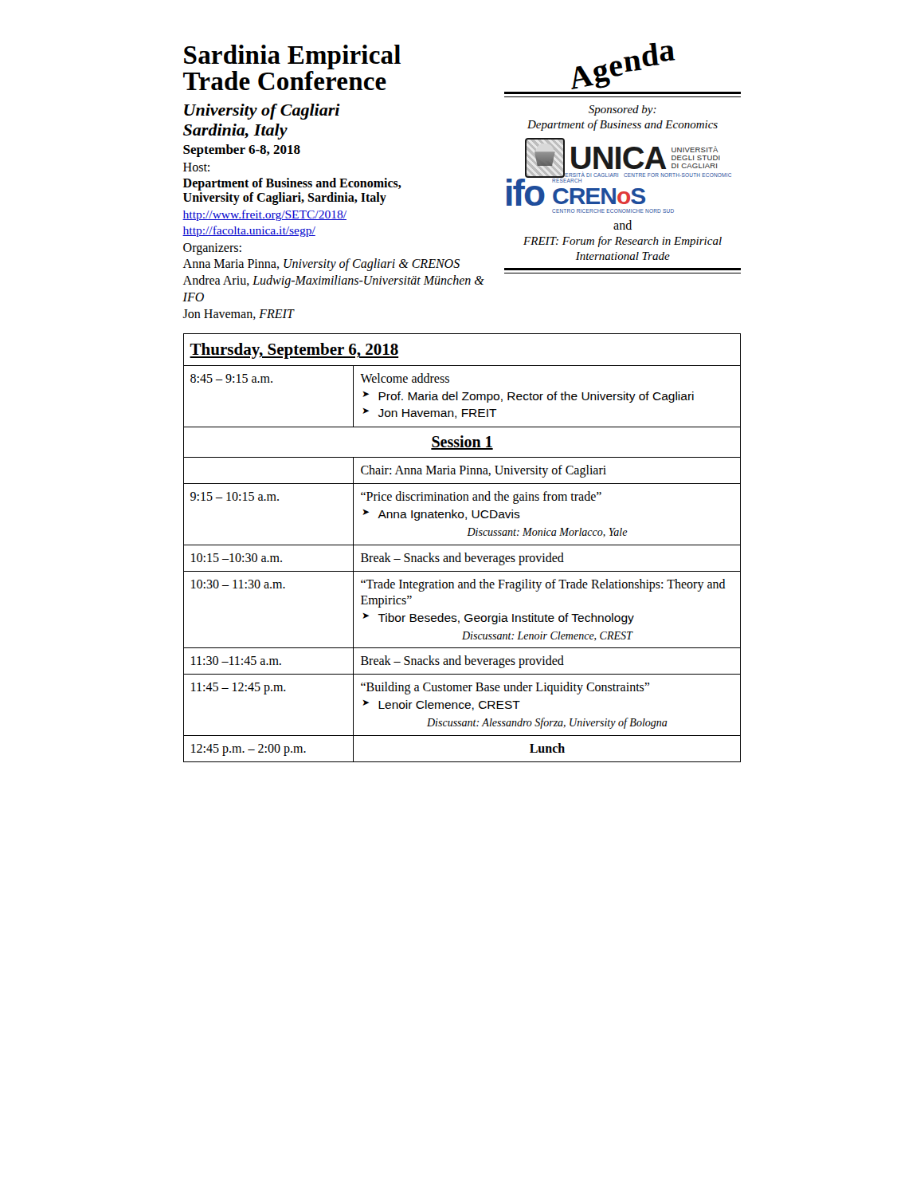Sardinia Empirical
Trade Conference
University of Cagliari
Sardinia, Italy
September 6-8, 2018
Host:
Department of Business and Economics,
University of Cagliari, Sardinia, Italy
http://www.freit.org/SETC/2018/ http://facolta.unica.it/segp/
Organizers:
Anna Maria Pinna, University of Cagliari & CRENOS
Andrea Ariu, Ludwig-Maximilians-Universität München & IFO
Jon Haveman, FREIT
Agenda
Sponsored by:
Department of Business and Economics
UNICA
UNIVERSITÀ
DEGLI STUDI
DI CAGLIARI
ifo
UNIVERSITÀ DI CAGLIARI CENTRE FOR NORTH-SOUTH ECONOMIC RESEARCH CRENo S CENTRO RICERCHE ECONOMICHE NORD SUD
and
FREIT: Forum for Research in Empirical
International Trade
| Thursday, September 6, 2018 |
| 8:45 – 9:15 a.m. | Welcome address Prof. Maria del Zompo, Rector of the University of Cagliari Jon Haveman, FREIT |
| Session 1 |
| | Chair: Anna Maria Pinna, University of Cagliari |
| 9:15 – 10:15 a.m. | “Price discrimination and the gains from trade” Anna Ignatenko, UCDavis Discussant: Monica Morlacco, Yale |
| 10:15 –10:30 a.m. | Break – Snacks and beverages provided |
| 10:30 – 11:30 a.m. | “Trade Integration and the Fragility of Trade Relationships: Theory and Empirics” Tibor Besedes, Georgia Institute of Technology Discussant: Lenoir Clemence, CREST |
| 11:30 –11:45 a.m. | Break – Snacks and beverages provided |
| 11:45 – 12:45 p.m. | “Building a Customer Base under Liquidity Constraints” Lenoir Clemence, CREST Discussant: Alessandro Sforza, University of Bologna |
| 12:45 p.m. – 2:00 p.m. | Lunch |